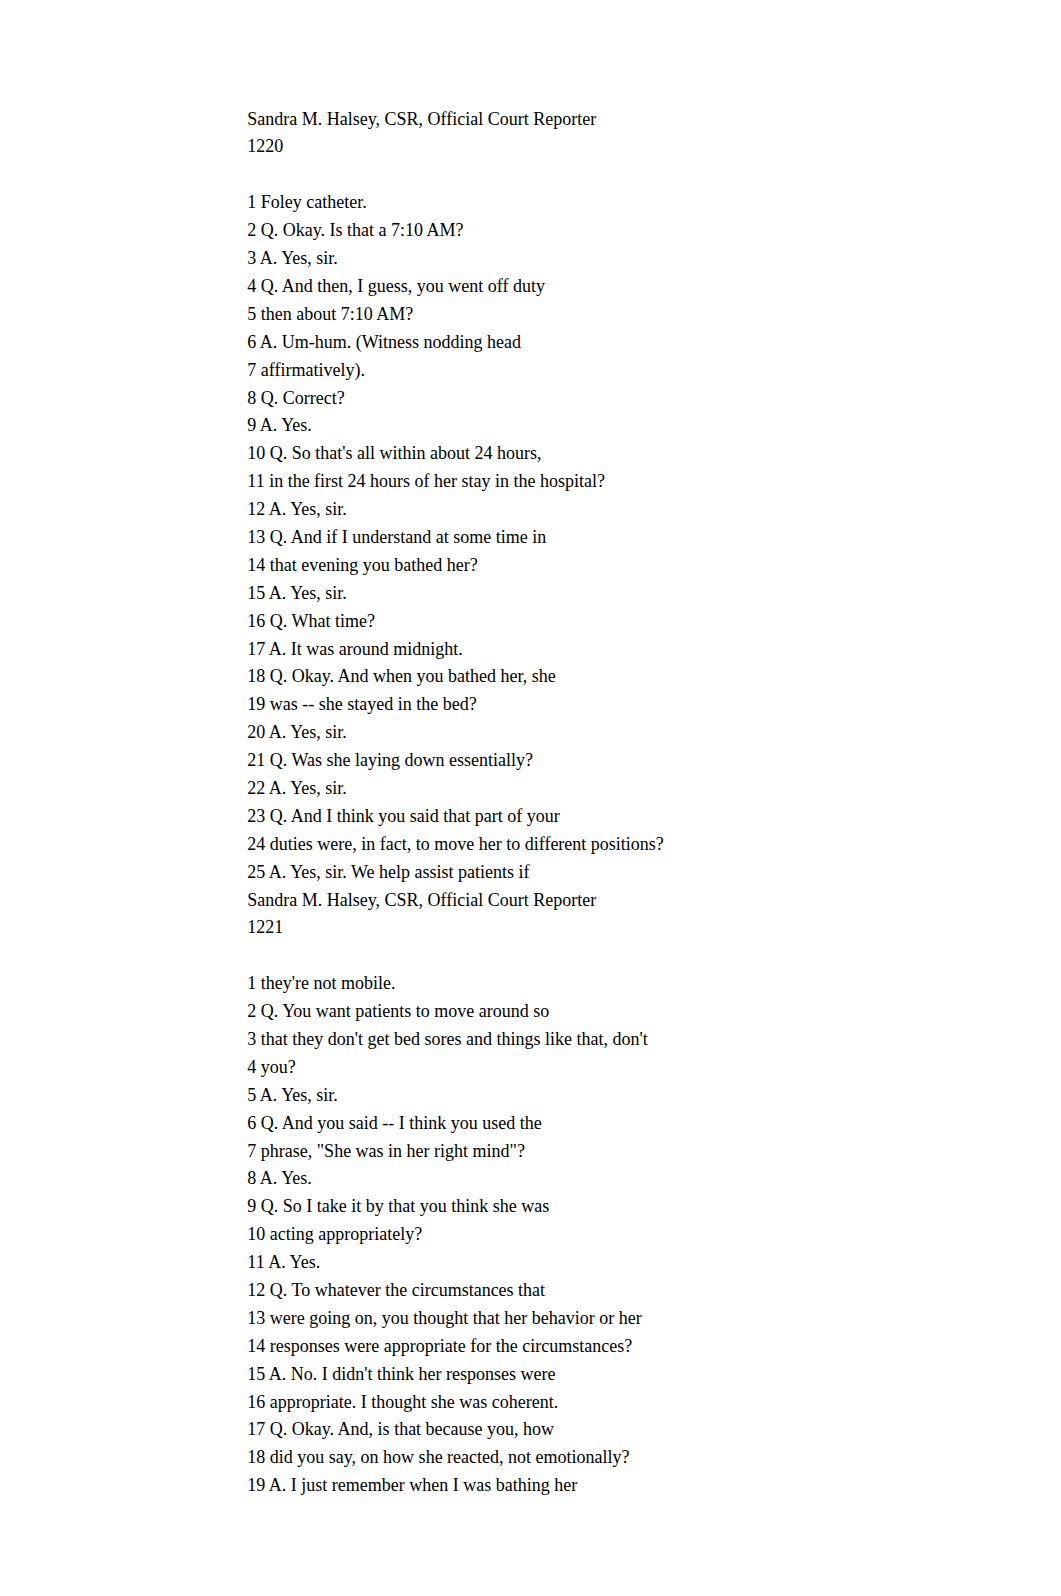Sandra M. Halsey, CSR, Official Court Reporter
1220
1 Foley catheter.
2 Q. Okay. Is that a 7:10 AM?
3 A. Yes, sir.
4 Q. And then, I guess, you went off duty
5 then about 7:10 AM?
6 A. Um-hum. (Witness nodding head
7 affirmatively).
8 Q. Correct?
9 A. Yes.
10 Q. So that's all within about 24 hours,
11 in the first 24 hours of her stay in the hospital?
12 A. Yes, sir.
13 Q. And if I understand at some time in
14 that evening you bathed her?
15 A. Yes, sir.
16 Q. What time?
17 A. It was around midnight.
18 Q. Okay. And when you bathed her, she
19 was -- she stayed in the bed?
20 A. Yes, sir.
21 Q. Was she laying down essentially?
22 A. Yes, sir.
23 Q. And I think you said that part of your
24 duties were, in fact, to move her to different positions?
25 A. Yes, sir. We help assist patients if
Sandra M. Halsey, CSR, Official Court Reporter
1221
1 they're not mobile.
2 Q. You want patients to move around so
3 that they don't get bed sores and things like that, don't
4 you?
5 A. Yes, sir.
6 Q. And you said -- I think you used the
7 phrase, "She was in her right mind"?
8 A. Yes.
9 Q. So I take it by that you think she was
10 acting appropriately?
11 A. Yes.
12 Q. To whatever the circumstances that
13 were going on, you thought that her behavior or her
14 responses were appropriate for the circumstances?
15 A. No. I didn't think her responses were
16 appropriate. I thought she was coherent.
17 Q. Okay. And, is that because you, how
18 did you say, on how she reacted, not emotionally?
19 A. I just remember when I was bathing her